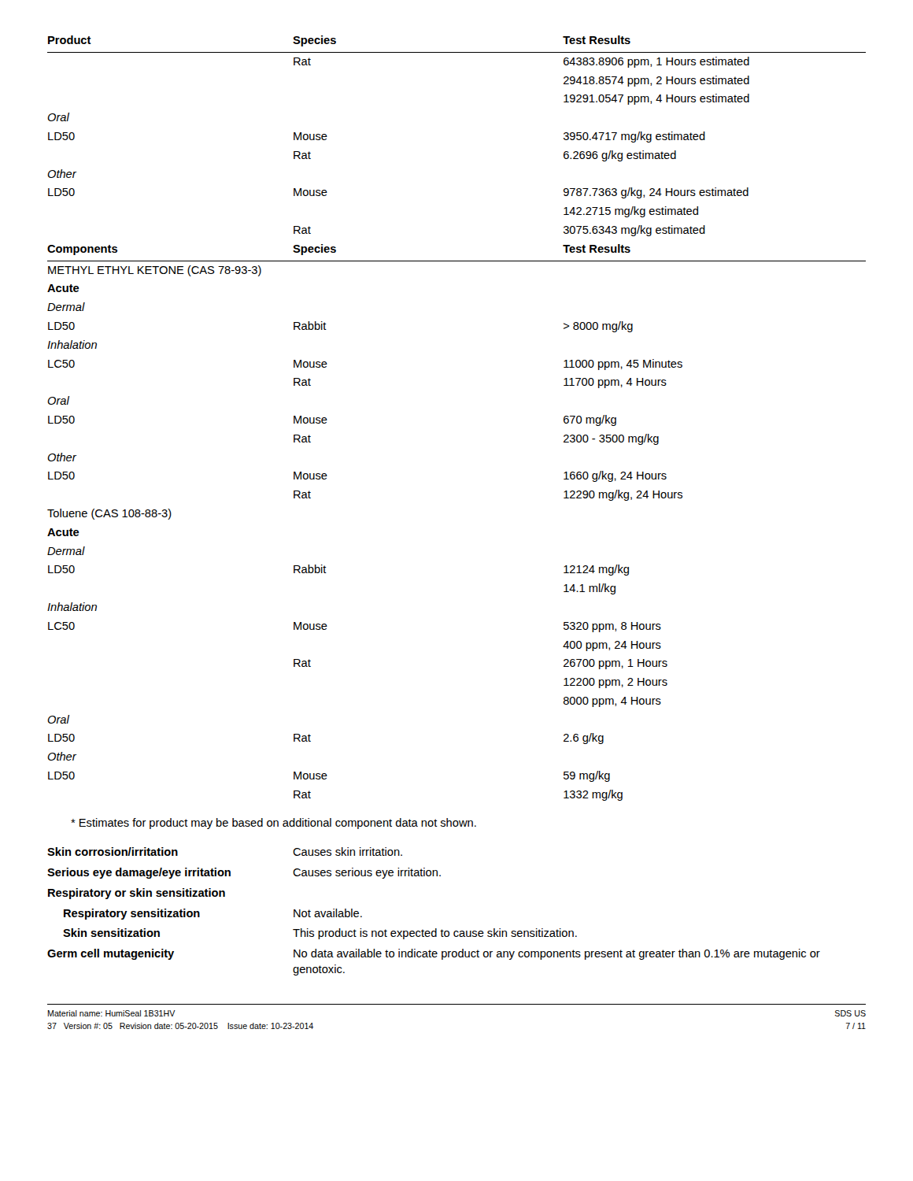| Product | Species | Test Results |
| --- | --- | --- |
| | Rat | 64383.8906 ppm, 1 Hours estimated |
| | | 29418.8574 ppm, 2 Hours estimated |
| | | 19291.0547 ppm, 4 Hours estimated |
| Oral | | |
| LD50 | Mouse | 3950.4717 mg/kg estimated |
| | Rat | 6.2696 g/kg estimated |
| Other | | |
| LD50 | Mouse | 9787.7363 g/kg, 24 Hours estimated |
| | | 142.2715 mg/kg estimated |
| | Rat | 3075.6343 mg/kg estimated |
| Components | Species | Test Results |
| --- | --- | --- |
| METHYL ETHYL KETONE (CAS 78-93-3) |
| Acute | | |
| Dermal | | |
| LD50 | Rabbit | > 8000 mg/kg |
| Inhalation | | |
| LC50 | Mouse | 11000 ppm, 45 Minutes |
| | Rat | 11700 ppm, 4 Hours |
| Oral | | |
| LD50 | Mouse | 670 mg/kg |
| | Rat | 2300 - 3500 mg/kg |
| Other | | |
| LD50 | Mouse | 1660 g/kg, 24 Hours |
| | Rat | 12290 mg/kg, 24 Hours |
| Toluene (CAS 108-88-3) |
| Acute | | |
| Dermal | | |
| LD50 | Rabbit | 12124 mg/kg |
| | | 14.1 ml/kg |
| Inhalation | | |
| LC50 | Mouse | 5320 ppm, 8 Hours |
| | | 400 ppm, 24 Hours |
| | Rat | 26700 ppm, 1 Hours |
| | | 12200 ppm, 2 Hours |
| | | 8000 ppm, 4 Hours |
| Oral | | |
| LD50 | Rat | 2.6 g/kg |
| Other | | |
| LD50 | Mouse | 59 mg/kg |
| | Rat | 1332 mg/kg |
* Estimates for product may be based on additional component data not shown.
| Skin corrosion/irritation | Causes skin irritation. |
| Serious eye damage/eye irritation | Causes serious eye irritation. |
| Respiratory or skin sensitization | |
| Respiratory sensitization | Not available. |
| Skin sensitization | This product is not expected to cause skin sensitization. |
| Germ cell mutagenicity | No data available to indicate product or any components present at greater than 0.1% are mutagenic or genotoxic. |
Material name: HumiSeal 1B31HV
SDS US
37 Version #: 05 Revision date: 05-20-2015 Issue date: 10-23-2014
7 / 11